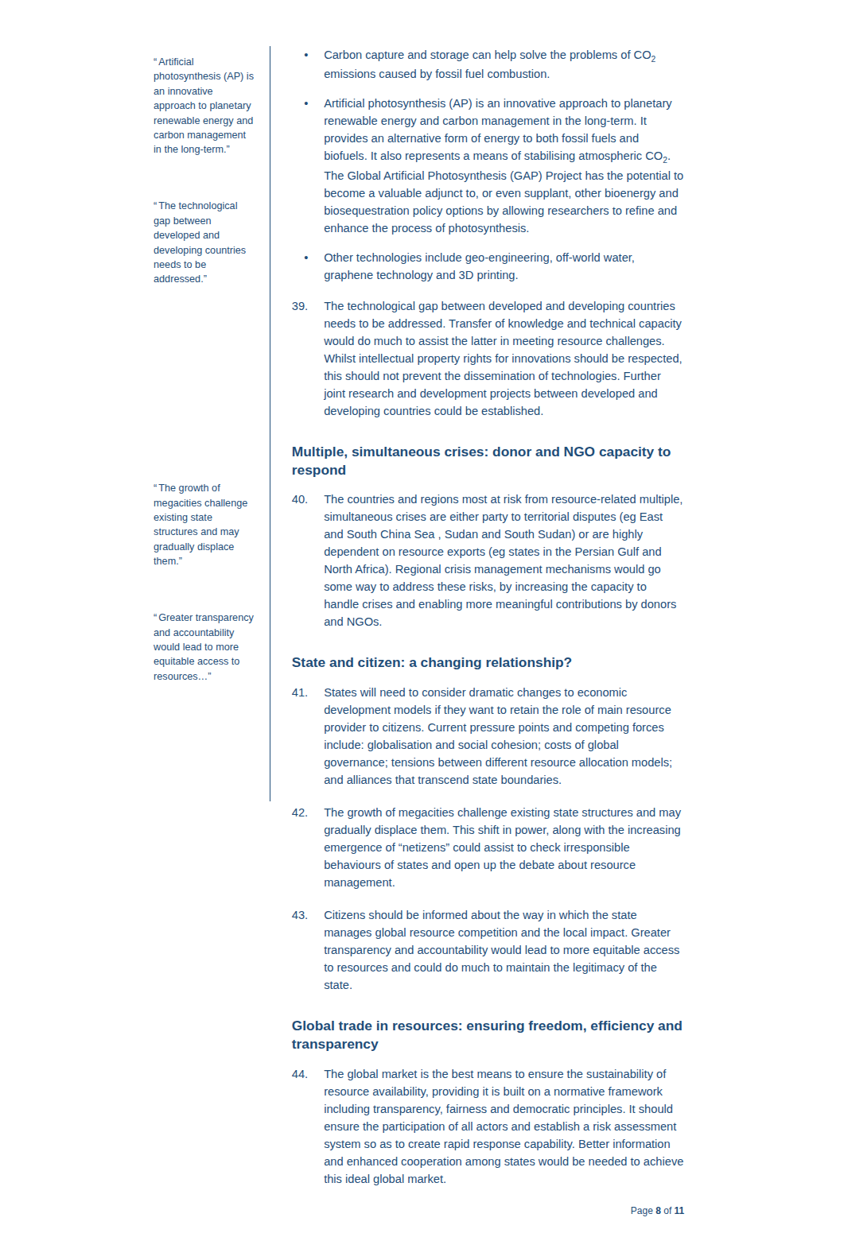“Artificial photosynthesis (AP) is an innovative approach to planetary renewable energy and carbon management in the long-term.”
“The technological gap between developed and developing countries needs to be addressed.”
“The growth of megacities challenge existing state structures and may gradually displace them.”
“Greater transparency and accountability would lead to more equitable access to resources…”
Carbon capture and storage can help solve the problems of CO2 emissions caused by fossil fuel combustion.
Artificial photosynthesis (AP) is an innovative approach to planetary renewable energy and carbon management in the long-term. It provides an alternative form of energy to both fossil fuels and biofuels. It also represents a means of stabilising atmospheric CO2. The Global Artificial Photosynthesis (GAP) Project has the potential to become a valuable adjunct to, or even supplant, other bioenergy and biosequestration policy options by allowing researchers to refine and enhance the process of photosynthesis.
Other technologies include geo-engineering, off-world water, graphene technology and 3D printing.
39. The technological gap between developed and developing countries needs to be addressed. Transfer of knowledge and technical capacity would do much to assist the latter in meeting resource challenges. Whilst intellectual property rights for innovations should be respected, this should not prevent the dissemination of technologies. Further joint research and development projects between developed and developing countries could be established.
Multiple, simultaneous crises: donor and NGO capacity to respond
40. The countries and regions most at risk from resource-related multiple, simultaneous crises are either party to territorial disputes (eg East and South China Sea , Sudan and South Sudan) or are highly dependent on resource exports (eg states in the Persian Gulf and North Africa). Regional crisis management mechanisms would go some way to address these risks, by increasing the capacity to handle crises and enabling more meaningful contributions by donors and NGOs.
State and citizen: a changing relationship?
41. States will need to consider dramatic changes to economic development models if they want to retain the role of main resource provider to citizens. Current pressure points and competing forces include: globalisation and social cohesion; costs of global governance; tensions between different resource allocation models; and alliances that transcend state boundaries.
42. The growth of megacities challenge existing state structures and may gradually displace them. This shift in power, along with the increasing emergence of “netizens” could assist to check irresponsible behaviours of states and open up the debate about resource management.
43. Citizens should be informed about the way in which the state manages global resource competition and the local impact. Greater transparency and accountability would lead to more equitable access to resources and could do much to maintain the legitimacy of the state.
Global trade in resources: ensuring freedom, efficiency and transparency
44. The global market is the best means to ensure the sustainability of resource availability, providing it is built on a normative framework including transparency, fairness and democratic principles. It should ensure the participation of all actors and establish a risk assessment system so as to create rapid response capability. Better information and enhanced cooperation among states would be needed to achieve this ideal global market.
Page 8 of 11